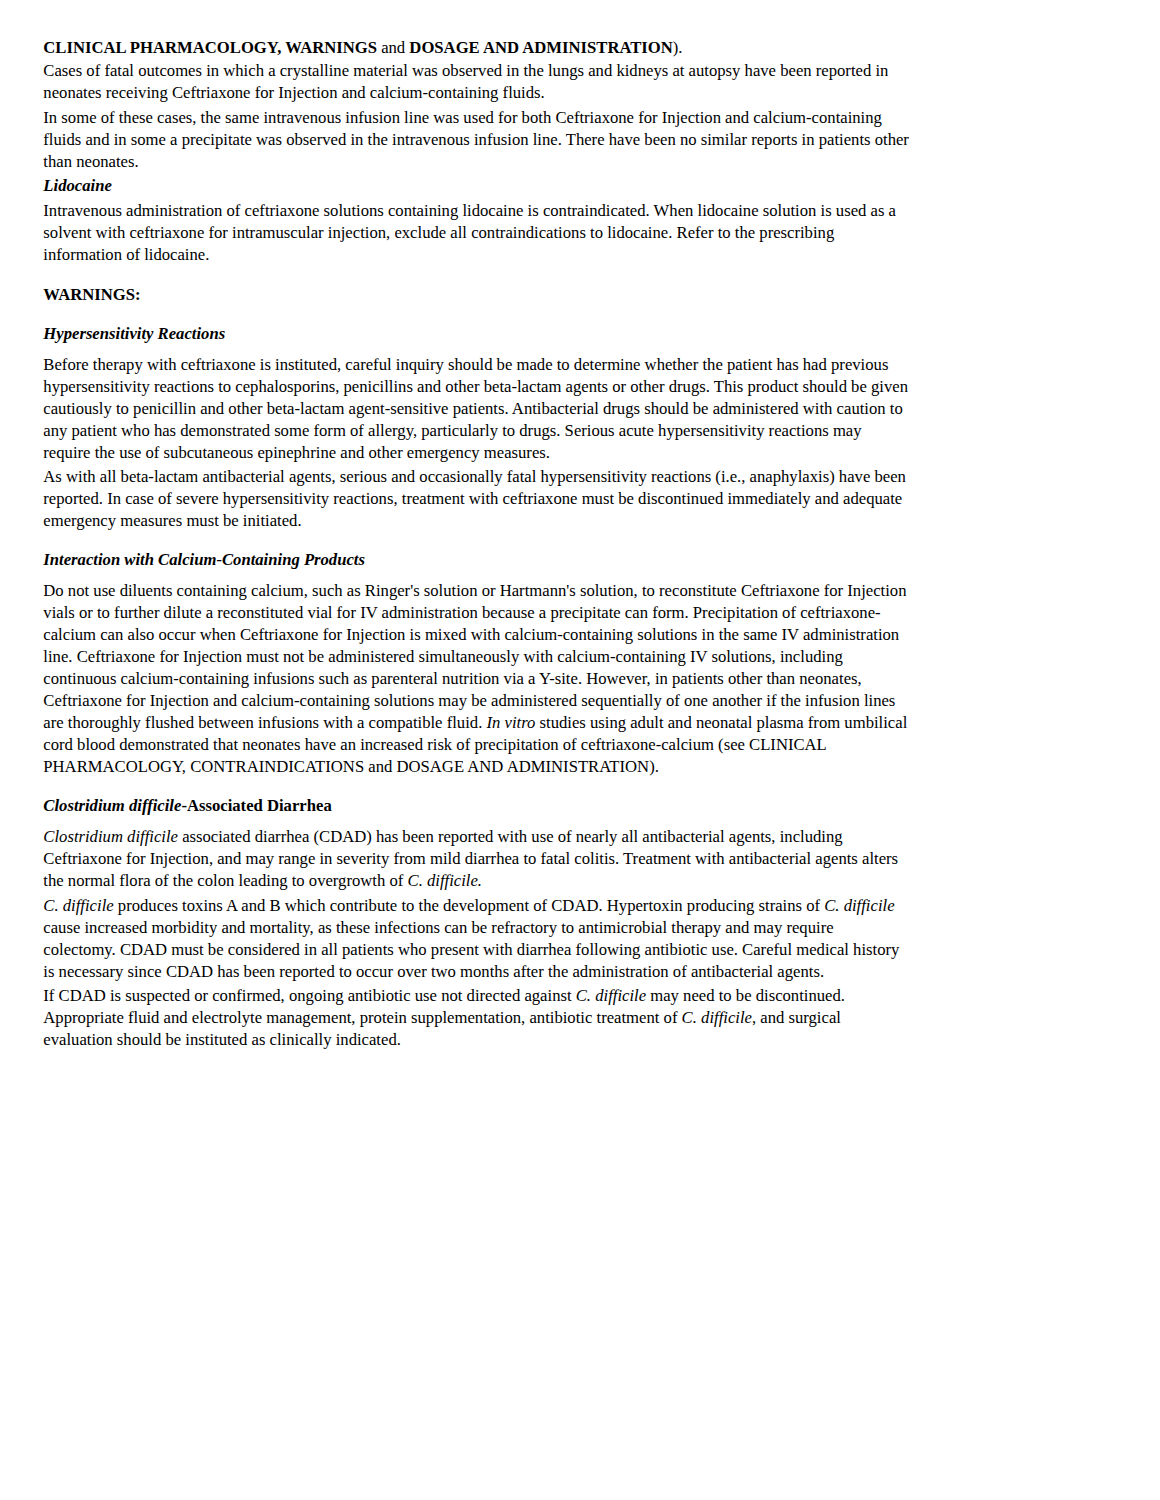CLINICAL PHARMACOLOGY, WARNINGS and DOSAGE AND ADMINISTRATION).
Cases of fatal outcomes in which a crystalline material was observed in the lungs and kidneys at autopsy have been reported in neonates receiving Ceftriaxone for Injection and calcium-containing fluids.
In some of these cases, the same intravenous infusion line was used for both Ceftriaxone for Injection and calcium-containing fluids and in some a precipitate was observed in the intravenous infusion line. There have been no similar reports in patients other than neonates.
Lidocaine
Intravenous administration of ceftriaxone solutions containing lidocaine is contraindicated. When lidocaine solution is used as a solvent with ceftriaxone for intramuscular injection, exclude all contraindications to lidocaine. Refer to the prescribing information of lidocaine.
WARNINGS:
Hypersensitivity Reactions
Before therapy with ceftriaxone is instituted, careful inquiry should be made to determine whether the patient has had previous hypersensitivity reactions to cephalosporins, penicillins and other beta-lactam agents or other drugs. This product should be given cautiously to penicillin and other beta-lactam agent-sensitive patients. Antibacterial drugs should be administered with caution to any patient who has demonstrated some form of allergy, particularly to drugs. Serious acute hypersensitivity reactions may require the use of subcutaneous epinephrine and other emergency measures.
As with all beta-lactam antibacterial agents, serious and occasionally fatal hypersensitivity reactions (i.e., anaphylaxis) have been reported. In case of severe hypersensitivity reactions, treatment with ceftriaxone must be discontinued immediately and adequate emergency measures must be initiated.
Interaction with Calcium-Containing Products
Do not use diluents containing calcium, such as Ringer's solution or Hartmann's solution, to reconstitute Ceftriaxone for Injection vials or to further dilute a reconstituted vial for IV administration because a precipitate can form. Precipitation of ceftriaxone-calcium can also occur when Ceftriaxone for Injection is mixed with calcium-containing solutions in the same IV administration line. Ceftriaxone for Injection must not be administered simultaneously with calcium-containing IV solutions, including continuous calcium-containing infusions such as parenteral nutrition via a Y-site. However, in patients other than neonates, Ceftriaxone for Injection and calcium-containing solutions may be administered sequentially of one another if the infusion lines are thoroughly flushed between infusions with a compatible fluid. In vitro studies using adult and neonatal plasma from umbilical cord blood demonstrated that neonates have an increased risk of precipitation of ceftriaxone-calcium (see CLINICAL PHARMACOLOGY, CONTRAINDICATIONS and DOSAGE AND ADMINISTRATION).
Clostridium difficile-Associated Diarrhea
Clostridium difficile associated diarrhea (CDAD) has been reported with use of nearly all antibacterial agents, including Ceftriaxone for Injection, and may range in severity from mild diarrhea to fatal colitis. Treatment with antibacterial agents alters the normal flora of the colon leading to overgrowth of C. difficile.
C. difficile produces toxins A and B which contribute to the development of CDAD. Hypertoxin producing strains of C. difficile cause increased morbidity and mortality, as these infections can be refractory to antimicrobial therapy and may require colectomy. CDAD must be considered in all patients who present with diarrhea following antibiotic use. Careful medical history is necessary since CDAD has been reported to occur over two months after the administration of antibacterial agents.
If CDAD is suspected or confirmed, ongoing antibiotic use not directed against C. difficile may need to be discontinued. Appropriate fluid and electrolyte management, protein supplementation, antibiotic treatment of C. difficile, and surgical evaluation should be instituted as clinically indicated.